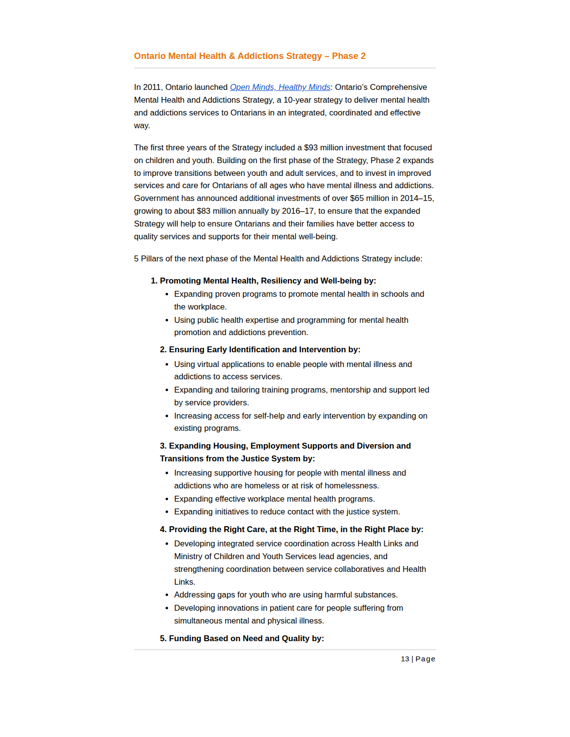Ontario Mental Health & Addictions Strategy – Phase 2
In 2011, Ontario launched Open Minds, Healthy Minds: Ontario’s Comprehensive Mental Health and Addictions Strategy, a 10-year strategy to deliver mental health and addictions services to Ontarians in an integrated, coordinated and effective way.
The first three years of the Strategy included a $93 million investment that focused on children and youth. Building on the first phase of the Strategy, Phase 2 expands to improve transitions between youth and adult services, and to invest in improved services and care for Ontarians of all ages who have mental illness and addictions. Government has announced additional investments of over $65 million in 2014–15, growing to about $83 million annually by 2016–17, to ensure that the expanded Strategy will help to ensure Ontarians and their families have better access to quality services and supports for their mental well-being.
5 Pillars of the next phase of the Mental Health and Addictions Strategy include:
Promoting Mental Health, Resiliency and Well-being by:
Expanding proven programs to promote mental health in schools and the workplace.
Using public health expertise and programming for mental health promotion and addictions prevention.
2. Ensuring Early Identification and Intervention by:
Using virtual applications to enable people with mental illness and addictions to access services.
Expanding and tailoring training programs, mentorship and support led by service providers.
Increasing access for self-help and early intervention by expanding on existing programs.
3. Expanding Housing, Employment Supports and Diversion and Transitions from the Justice System by:
Increasing supportive housing for people with mental illness and addictions who are homeless or at risk of homelessness.
Expanding effective workplace mental health programs.
Expanding initiatives to reduce contact with the justice system.
4. Providing the Right Care, at the Right Time, in the Right Place by:
Developing integrated service coordination across Health Links and Ministry of Children and Youth Services lead agencies, and strengthening coordination between service collaboratives and Health Links.
Addressing gaps for youth who are using harmful substances.
Developing innovations in patient care for people suffering from simultaneous mental and physical illness.
5. Funding Based on Need and Quality by:
13 | Page